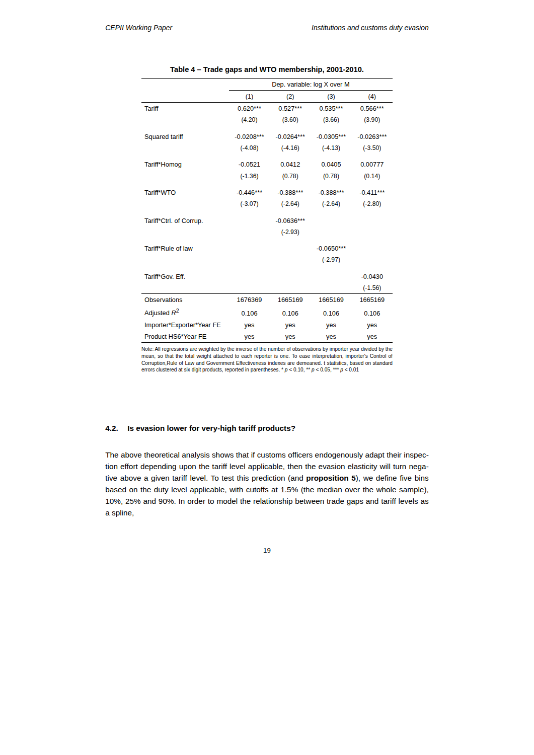CEPII Working Paper Institutions and customs duty evasion
Table 4 – Trade gaps and WTO membership, 2001-2010.
| | Dep. variable: log X over M |
| | (1) | (2) | (3) | (4) |
| Tariff | 0.620*** | 0.527*** | 0.535*** | 0.566*** |
| | (4.20) | (3.60) | (3.66) | (3.90) |
| Squared tariff | -0.0208*** | -0.0264*** | -0.0305*** | -0.0263*** |
| | (-4.08) | (-4.16) | (-4.13) | (-3.50) |
| Tariff*Homog | -0.0521 | 0.0412 | 0.0405 | 0.00777 |
| | (-1.36) | (0.78) | (0.78) | (0.14) |
| Tariff*WTO | -0.446*** | -0.388*** | -0.388*** | -0.411*** |
| | (-3.07) | (-2.64) | (-2.64) | (-2.80) |
| Tariff*Ctrl. of Corrup. | | -0.0636*** | | |
| | | (-2.93) | | |
| Tariff*Rule of law | | | -0.0650*** | |
| | | | (-2.97) | |
| Tariff*Gov. Eff. | | | | -0.0430 |
| | | | | (-1.56) |
| Observations | 1676369 | 1665169 | 1665169 | 1665169 |
| Adjusted R 2 | 0.106 | 0.106 | 0.106 | 0.106 |
| Importer*Exporter*Year FE | yes | yes | yes | yes |
| Product HS6*Year FE | yes | yes | yes | yes |
Note: All regressions are weighted by the inverse of the number of observations by importer year divided by the mean, so that the total weight attached to each reporter is one. To ease interpretation, importer's Control of Corruption,Rule of Law and Government Effectiveness indexes are demeaned. t statistics, based on standard errors clustered at six digit products, reported in parentheses. * p < 0.10, ** p < 0.05, *** p < 0.01
4.2. Is evasion lower for very-high tariff products?
The above theoretical analysis shows that if customs officers endogenously adapt their inspection effort depending upon the tariff level applicable, then the evasion elasticity will turn negative above a given tariff level. To test this prediction (and proposition 5), we define five bins based on the duty level applicable, with cutoffs at 1.5% (the median over the whole sample), 10%, 25% and 90%. In order to model the relationship between trade gaps and tariff levels as a spline,
19